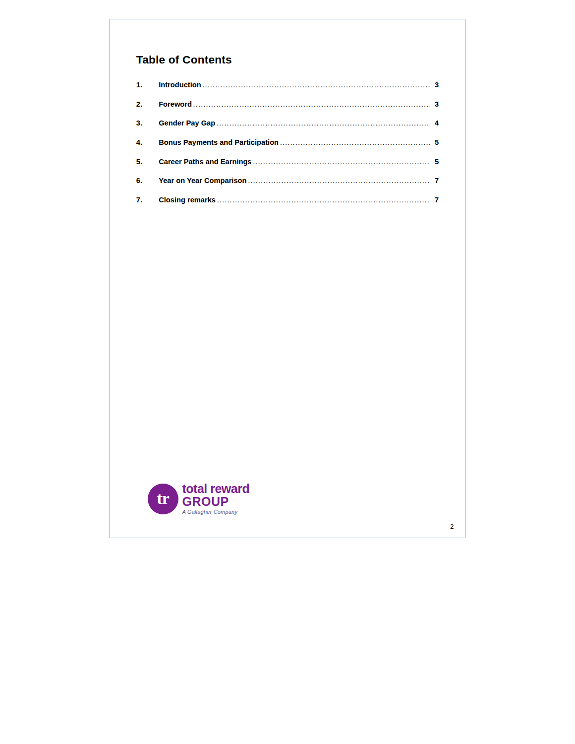Table of Contents
1. Introduction ................................................................................................................. 3
2. Foreword .................................................................................................................... 3
3. Gender Pay Gap ..................................................................................................... 4
4. Bonus Payments and Participation ..................................................................... 5
5. Career Paths and Earnings ................................................................................. 5
6. Year on Year Comparison ................................................................................... 7
7. Closing remarks ..................................................................................................... 7
total reward
GROUP
A Gallagher Company
2